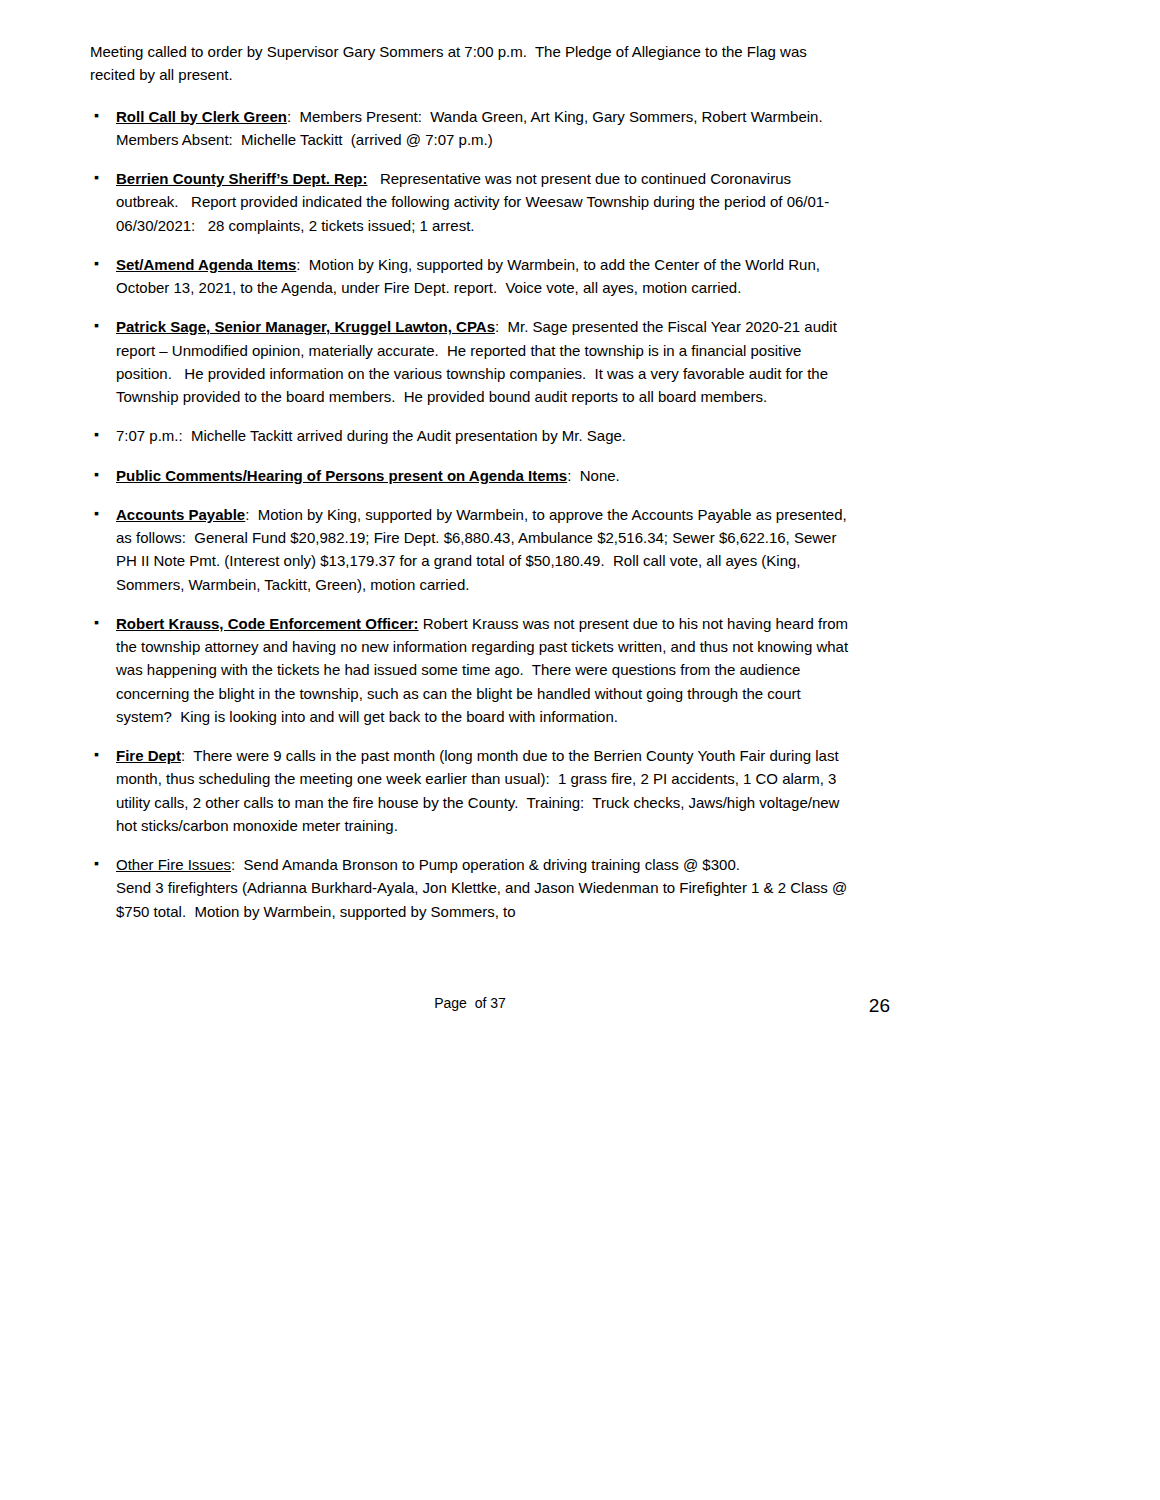Meeting called to order by Supervisor Gary Sommers at 7:00 p.m. The Pledge of Allegiance to the Flag was recited by all present.
Roll Call by Clerk Green: Members Present: Wanda Green, Art King, Gary Sommers, Robert Warmbein. Members Absent: Michelle Tackitt (arrived @ 7:07 p.m.)
Berrien County Sheriff’s Dept. Rep: Representative was not present due to continued Coronavirus outbreak. Report provided indicated the following activity for Weesaw Township during the period of 06/01-06/30/2021: 28 complaints, 2 tickets issued; 1 arrest.
Set/Amend Agenda Items: Motion by King, supported by Warmbein, to add the Center of the World Run, October 13, 2021, to the Agenda, under Fire Dept. report. Voice vote, all ayes, motion carried.
Patrick Sage, Senior Manager, Kruggel Lawton, CPAs: Mr. Sage presented the Fiscal Year 2020-21 audit report – Unmodified opinion, materially accurate. He reported that the township is in a financial positive position. He provided information on the various township companies. It was a very favorable audit for the Township provided to the board members. He provided bound audit reports to all board members.
7:07 p.m.: Michelle Tackitt arrived during the Audit presentation by Mr. Sage.
Public Comments/Hearing of Persons present on Agenda Items: None.
Accounts Payable: Motion by King, supported by Warmbein, to approve the Accounts Payable as presented, as follows: General Fund $20,982.19; Fire Dept. $6,880.43, Ambulance $2,516.34; Sewer $6,622.16, Sewer PH II Note Pmt. (Interest only) $13,179.37 for a grand total of $50,180.49. Roll call vote, all ayes (King, Sommers, Warmbein, Tackitt, Green), motion carried.
Robert Krauss, Code Enforcement Officer: Robert Krauss was not present due to his not having heard from the township attorney and having no new information regarding past tickets written, and thus not knowing what was happening with the tickets he had issued some time ago. There were questions from the audience concerning the blight in the township, such as can the blight be handled without going through the court system? King is looking into and will get back to the board with information.
Fire Dept: There were 9 calls in the past month (long month due to the Berrien County Youth Fair during last month, thus scheduling the meeting one week earlier than usual): 1 grass fire, 2 PI accidents, 1 CO alarm, 3 utility calls, 2 other calls to man the fire house by the County. Training: Truck checks, Jaws/high voltage/new hot sticks/carbon monoxide meter training.
Other Fire Issues: Send Amanda Bronson to Pump operation & driving training class @ $300.
Send 3 firefighters (Adrianna Burkhard-Ayala, Jon Klettke, and Jason Wiedenman to Firefighter 1 & 2 Class @ $750 total. Motion by Warmbein, supported by Sommers, to
Page of 37 26